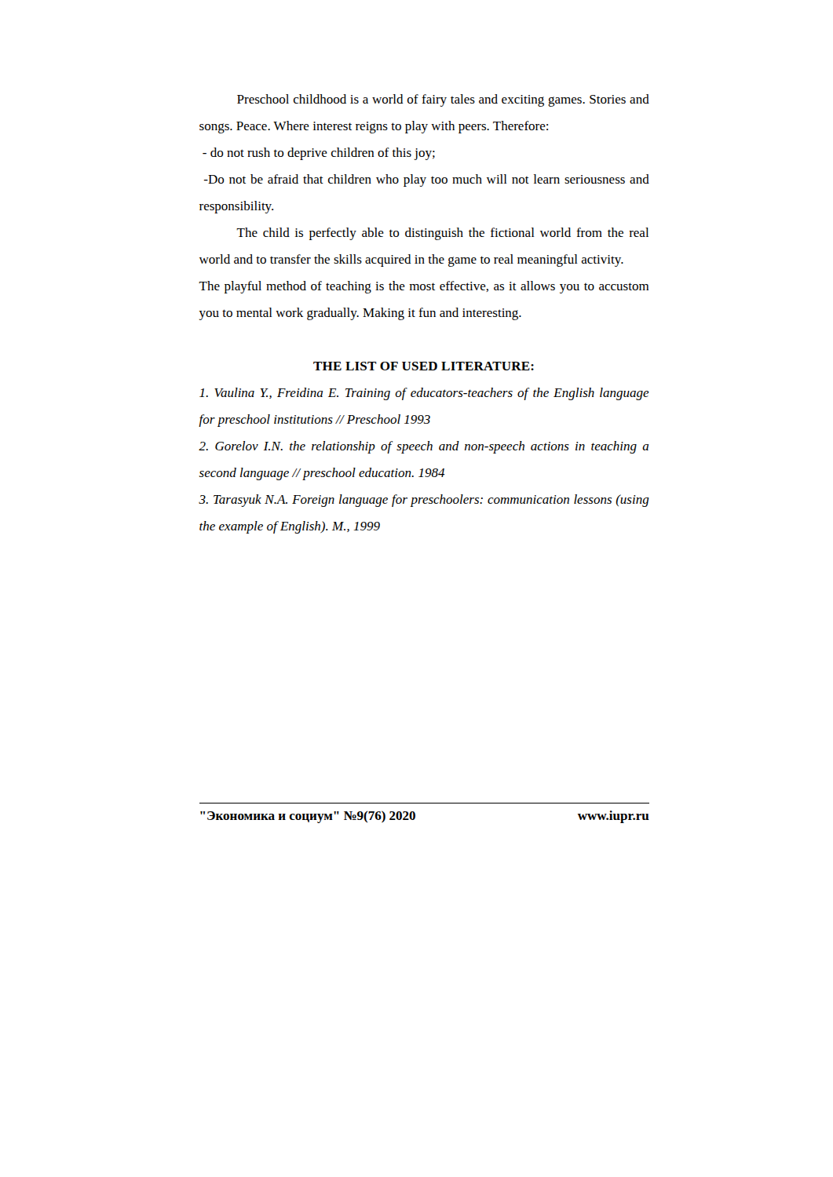Preschool childhood is a world of fairy tales and exciting games. Stories and songs. Peace. Where interest reigns to play with peers. Therefore:
- do not rush to deprive children of this joy;
-Do not be afraid that children who play too much will not learn seriousness and responsibility.
The child is perfectly able to distinguish the fictional world from the real world and to transfer the skills acquired in the game to real meaningful activity.
The playful method of teaching is the most effective, as it allows you to accustom you to mental work gradually. Making it fun and interesting.
THE LIST OF USED LITERATURE:
1. Vaulina Y., Freidina E. Training of educators-teachers of the English language for preschool institutions // Preschool 1993
2. Gorelov I.N. the relationship of speech and non-speech actions in teaching a second language // preschool education. 1984
3. Tarasyuk N.A. Foreign language for preschoolers: communication lessons (using the example of English). M., 1999
"Экономика и социум" №9(76) 2020 www.iupr.ru